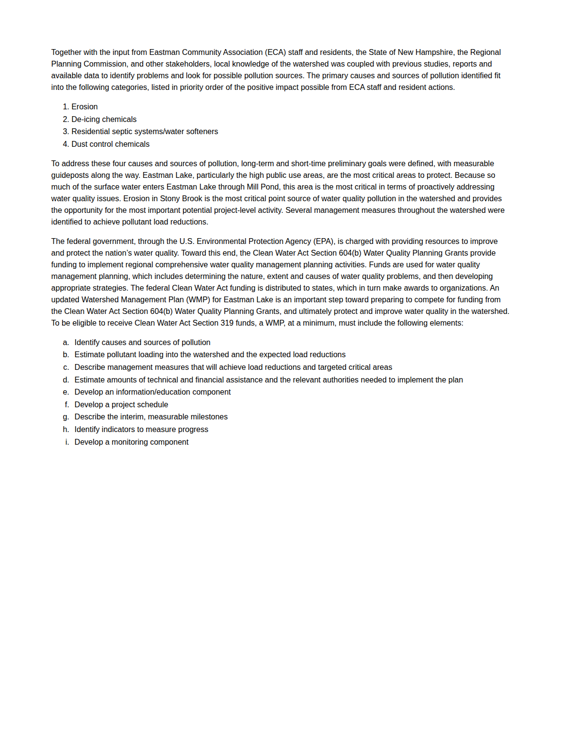Together with the input from Eastman Community Association (ECA) staff and residents, the State of New Hampshire, the Regional Planning Commission, and other stakeholders, local knowledge of the watershed was coupled with previous studies, reports and available data to identify problems and look for possible pollution sources. The primary causes and sources of pollution identified fit into the following categories, listed in priority order of the positive impact possible from ECA staff and resident actions.
Erosion
De-icing chemicals
Residential septic systems/water softeners
Dust control chemicals
To address these four causes and sources of pollution, long-term and short-time preliminary goals were defined, with measurable guideposts along the way. Eastman Lake, particularly the high public use areas, are the most critical areas to protect. Because so much of the surface water enters Eastman Lake through Mill Pond, this area is the most critical in terms of proactively addressing water quality issues. Erosion in Stony Brook is the most critical point source of water quality pollution in the watershed and provides the opportunity for the most important potential project-level activity. Several management measures throughout the watershed were identified to achieve pollutant load reductions.
The federal government, through the U.S. Environmental Protection Agency (EPA), is charged with providing resources to improve and protect the nation’s water quality. Toward this end, the Clean Water Act Section 604(b) Water Quality Planning Grants provide funding to implement regional comprehensive water quality management planning activities. Funds are used for water quality management planning, which includes determining the nature, extent and causes of water quality problems, and then developing appropriate strategies. The federal Clean Water Act funding is distributed to states, which in turn make awards to organizations. An updated Watershed Management Plan (WMP) for Eastman Lake is an important step toward preparing to compete for funding from the Clean Water Act Section 604(b) Water Quality Planning Grants, and ultimately protect and improve water quality in the watershed. To be eligible to receive Clean Water Act Section 319 funds, a WMP, at a minimum, must include the following elements:
Identify causes and sources of pollution
Estimate pollutant loading into the watershed and the expected load reductions
Describe management measures that will achieve load reductions and targeted critical areas
Estimate amounts of technical and financial assistance and the relevant authorities needed to implement the plan
Develop an information/education component
Develop a project schedule
Describe the interim, measurable milestones
Identify indicators to measure progress
Develop a monitoring component